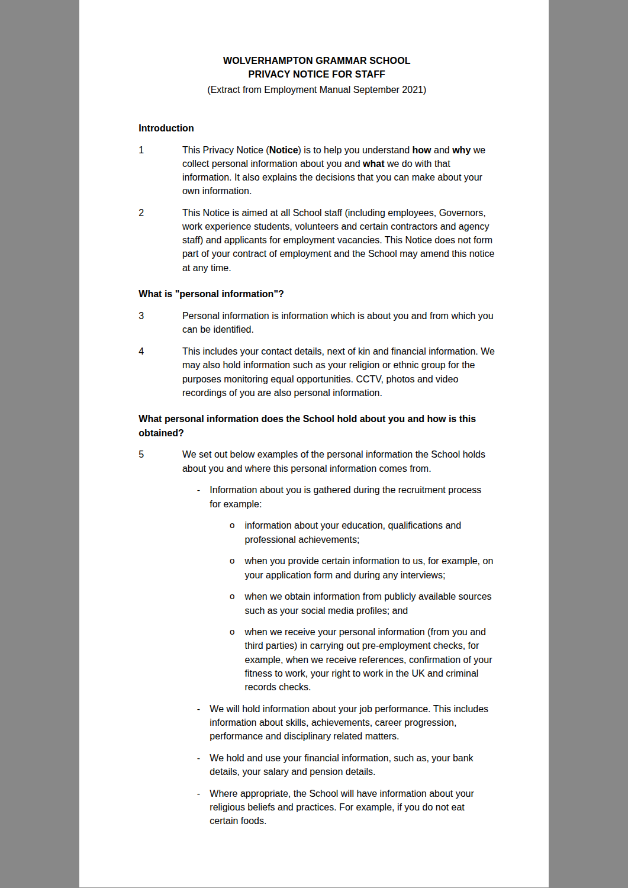WOLVERHAMPTON GRAMMAR SCHOOL
PRIVACY NOTICE FOR STAFF
(Extract from Employment Manual September 2021)
Introduction
1
This Privacy Notice (Notice) is to help you understand how and why we collect personal information about you and what we do with that information. It also explains the decisions that you can make about your own information.
2
This Notice is aimed at all School staff (including employees, Governors, work experience students, volunteers and certain contractors and agency staff) and applicants for employment vacancies. This Notice does not form part of your contract of employment and the School may amend this notice at any time.
What is "personal information"?
3
Personal information is information which is about you and from which you can be identified.
4
This includes your contact details, next of kin and financial information. We may also hold information such as your religion or ethnic group for the purposes monitoring equal opportunities. CCTV, photos and video recordings of you are also personal information.
What personal information does the School hold about you and how is this obtained?
5
We set out below examples of the personal information the School holds about you and where this personal information comes from.
Information about you is gathered during the recruitment process for example:
information about your education, qualifications and professional achievements;
when you provide certain information to us, for example, on your application form and during any interviews;
when we obtain information from publicly available sources such as your social media profiles; and
when we receive your personal information (from you and third parties) in carrying out pre-employment checks, for example, when we receive references, confirmation of your fitness to work, your right to work in the UK and criminal records checks.
We will hold information about your job performance. This includes information about skills, achievements, career progression, performance and disciplinary related matters.
We hold and use your financial information, such as, your bank details, your salary and pension details.
Where appropriate, the School will have information about your religious beliefs and practices. For example, if you do not eat certain foods.